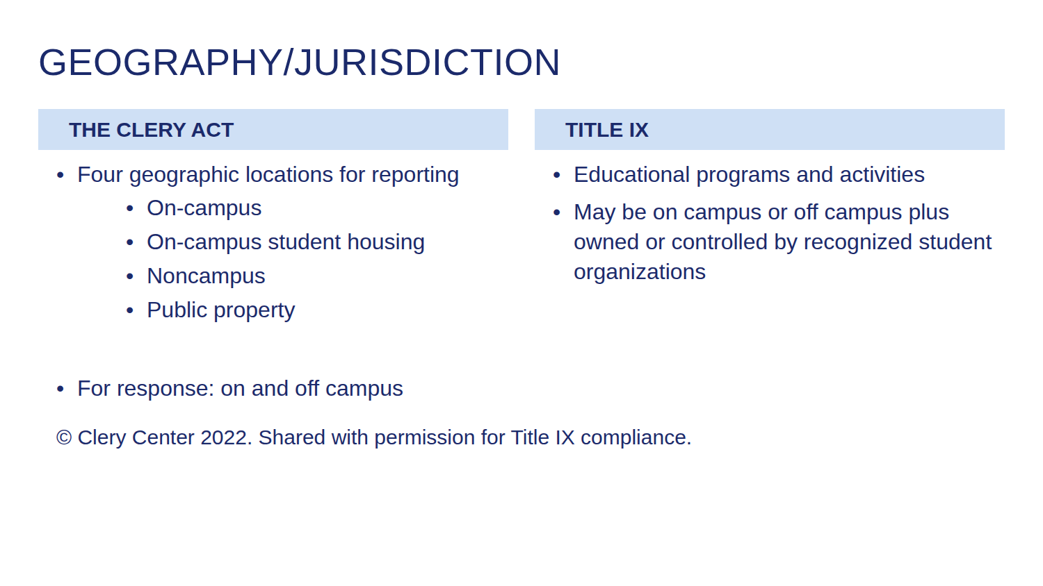GEOGRAPHY/JURISDICTION
THE CLERY ACT
Four geographic locations for reporting
On-campus
On-campus student housing
Noncampus
Public property
For response: on and off campus
TITLE IX
Educational programs and activities
May be on campus or off campus plus owned or controlled by recognized student organizations
© Clery Center 2022. Shared with permission for Title IX compliance.